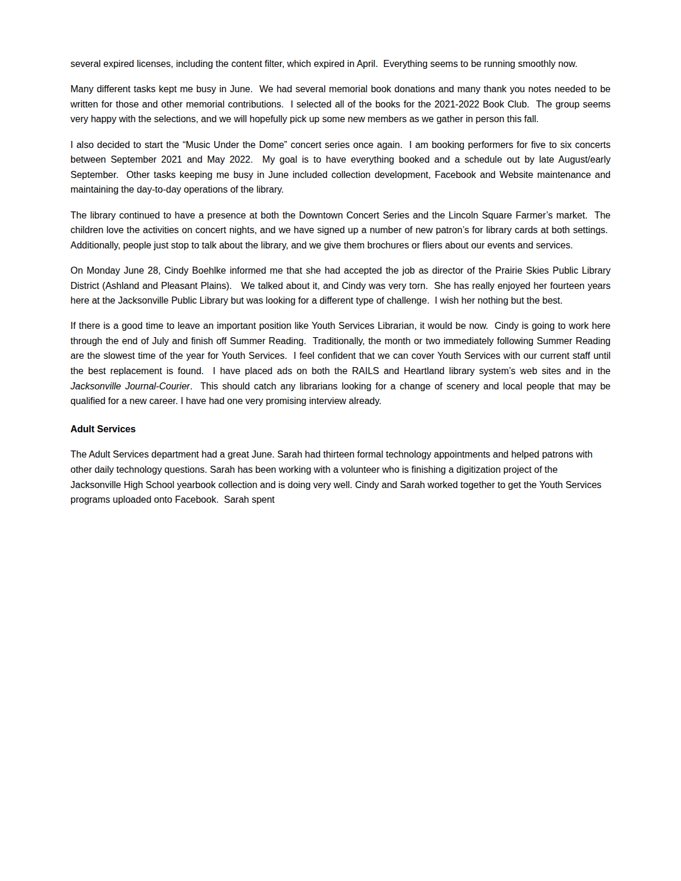several expired licenses, including the content filter, which expired in April. Everything seems to be running smoothly now.
Many different tasks kept me busy in June. We had several memorial book donations and many thank you notes needed to be written for those and other memorial contributions. I selected all of the books for the 2021-2022 Book Club. The group seems very happy with the selections, and we will hopefully pick up some new members as we gather in person this fall.
I also decided to start the “Music Under the Dome” concert series once again. I am booking performers for five to six concerts between September 2021 and May 2022. My goal is to have everything booked and a schedule out by late August/early September. Other tasks keeping me busy in June included collection development, Facebook and Website maintenance and maintaining the day-to-day operations of the library.
The library continued to have a presence at both the Downtown Concert Series and the Lincoln Square Farmer’s market. The children love the activities on concert nights, and we have signed up a number of new patron’s for library cards at both settings. Additionally, people just stop to talk about the library, and we give them brochures or fliers about our events and services.
On Monday June 28, Cindy Boehlke informed me that she had accepted the job as director of the Prairie Skies Public Library District (Ashland and Pleasant Plains). We talked about it, and Cindy was very torn. She has really enjoyed her fourteen years here at the Jacksonville Public Library but was looking for a different type of challenge. I wish her nothing but the best.
If there is a good time to leave an important position like Youth Services Librarian, it would be now. Cindy is going to work here through the end of July and finish off Summer Reading. Traditionally, the month or two immediately following Summer Reading are the slowest time of the year for Youth Services. I feel confident that we can cover Youth Services with our current staff until the best replacement is found. I have placed ads on both the RAILS and Heartland library system’s web sites and in the Jacksonville Journal-Courier. This should catch any librarians looking for a change of scenery and local people that may be qualified for a new career. I have had one very promising interview already.
Adult Services
The Adult Services department had a great June. Sarah had thirteen formal technology appointments and helped patrons with other daily technology questions. Sarah has been working with a volunteer who is finishing a digitization project of the Jacksonville High School yearbook collection and is doing very well. Cindy and Sarah worked together to get the Youth Services programs uploaded onto Facebook. Sarah spent